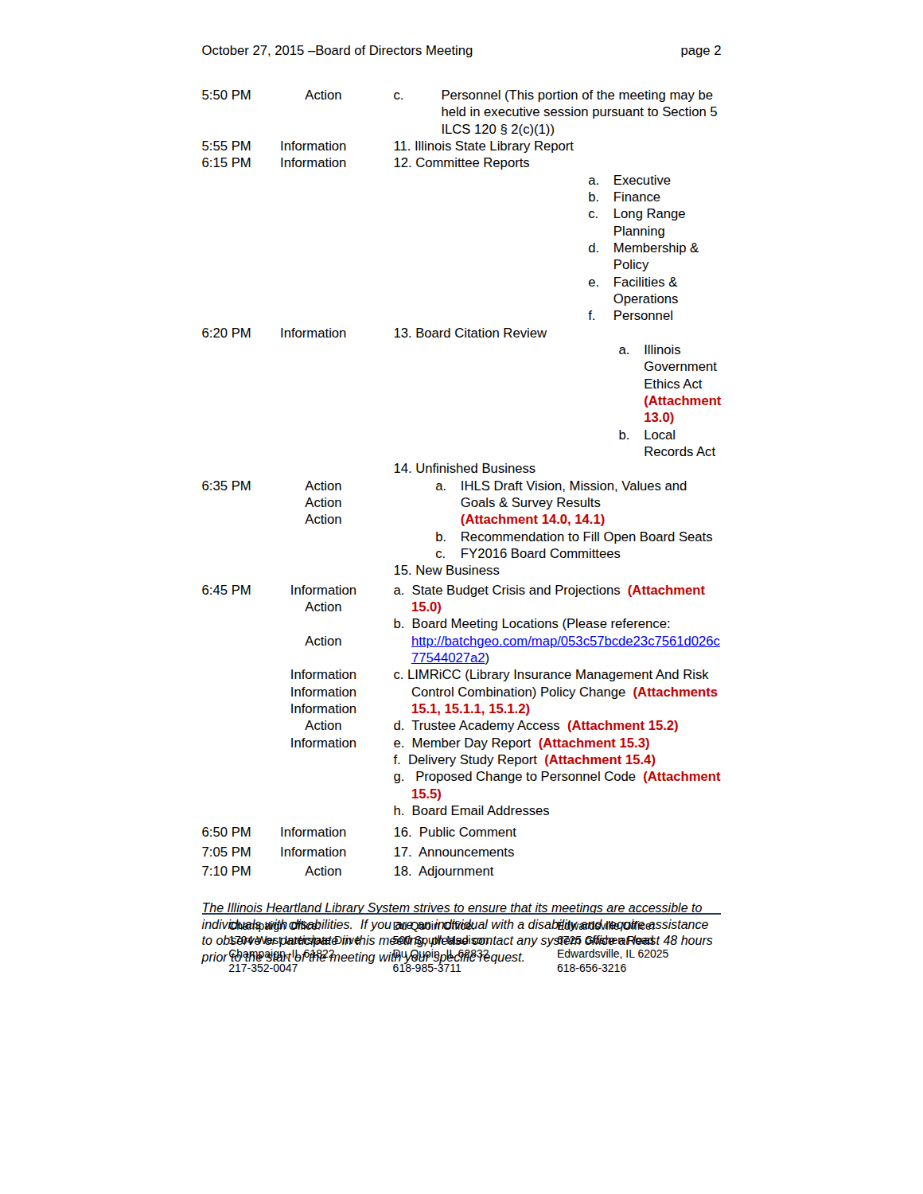October 27, 2015 –Board of Directors Meeting
page 2
| 5:50 PM | Action | c. Personnel (This portion of the meeting may be held in executive session pursuant to Section 5 ILCS 120 § 2(c)(1)) |
| 5:55 PM | Information | 11. Illinois State Library Report |
| 6:15 PM | Information | 12. Committee Reports a. Executive b. Finance c. Long Range Planning d. Membership & Policy e. Facilities & Operations f. Personnel |
| 6:20 PM | Information | 13. Board Citation Review a. Illinois Government Ethics Act (Attachment 13.0) b. Local Records Act |
| | | 14. Unfinished Business |
| 6:35 PM | Action Action Action | a. IHLS Draft Vision, Mission, Values and Goals & Survey Results (Attachment 14.0, 14.1) b. Recommendation to Fill Open Board Seats c. FY2016 Board Committees |
| | | 15. New Business |
| 6:45 PM | Information Action Action Information Information Information Action Information | a. State Budget Crisis and Projections (Attachment 15.0) b. Board Meeting Locations (Please reference: http://batchgeo.com/map/053c57bcde23c7561d026c77544027a2 ) c. LIMRiCC (Library Insurance Management And Risk Control Combination) Policy Change (Attachments 15.1, 15.1.1, 15.1.2) d. Trustee Academy Access (Attachment 15.2) e. Member Day Report (Attachment 15.3) f. Delivery Study Report (Attachment 15.4) g. Proposed Change to Personnel Code (Attachment 15.5) h. Board Email Addresses |
| 6:50 PM | Information | 16. Public Comment |
| 7:05 PM | Information | 17. Announcements |
| 7:10 PM | Action | 18. Adjournment |
The Illinois Heartland Library System strives to ensure that its meetings are accessible to individuals with disabilities. If you are an individual with a disability and require assistance to observe or participate in this meeting, please contact any system office at least 48 hours prior to the start of the meeting with your specific request.
Champaign Office:
1704 West Interstate Drive
Champaign, IL 61822
217-352-0047
Du Quoin Office:
500 South Madison
Du Quoin, IL 62832
618-985-3711
Edwardsville Office:
6725 Goshen Road
Edwardsville, IL 62025
618-656-3216